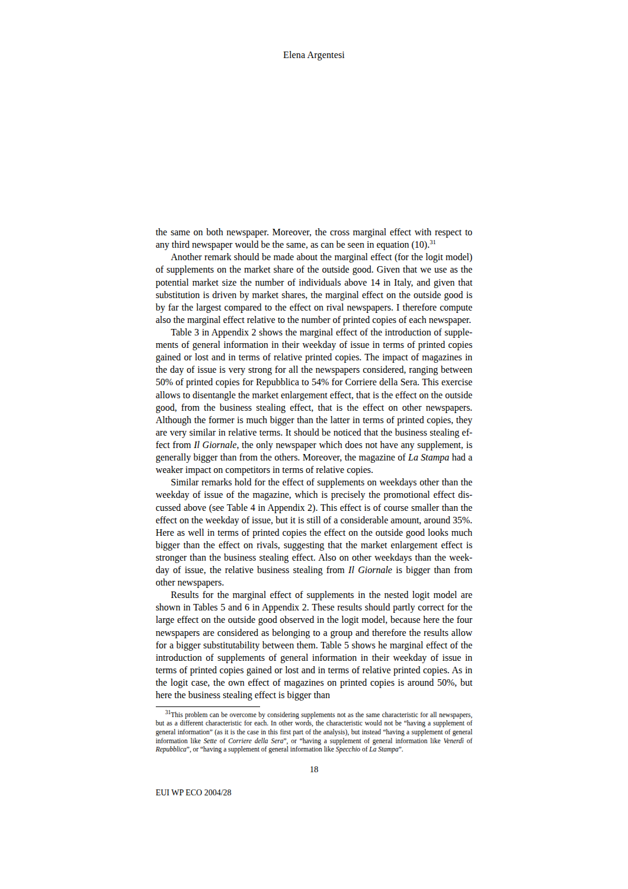Elena Argentesi
the same on both newspaper. Moreover, the cross marginal effect with respect to any third newspaper would be the same, as can be seen in equation (10).31
Another remark should be made about the marginal effect (for the logit model) of supplements on the market share of the outside good. Given that we use as the potential market size the number of individuals above 14 in Italy, and given that substitution is driven by market shares, the marginal effect on the outside good is by far the largest compared to the effect on rival newspapers. I therefore compute also the marginal effect relative to the number of printed copies of each newspaper.
Table 3 in Appendix 2 shows the marginal effect of the introduction of supplements of general information in their weekday of issue in terms of printed copies gained or lost and in terms of relative printed copies. The impact of magazines in the day of issue is very strong for all the newspapers considered, ranging between 50% of printed copies for Repubblica to 54% for Corriere della Sera. This exercise allows to disentangle the market enlargement effect, that is the effect on the outside good, from the business stealing effect, that is the effect on other newspapers. Although the former is much bigger than the latter in terms of printed copies, they are very similar in relative terms. It should be noticed that the business stealing effect from Il Giornale, the only newspaper which does not have any supplement, is generally bigger than from the others. Moreover, the magazine of La Stampa had a weaker impact on competitors in terms of relative copies.
Similar remarks hold for the effect of supplements on weekdays other than the weekday of issue of the magazine, which is precisely the promotional effect discussed above (see Table 4 in Appendix 2). This effect is of course smaller than the effect on the weekday of issue, but it is still of a considerable amount, around 35%. Here as well in terms of printed copies the effect on the outside good looks much bigger than the effect on rivals, suggesting that the market enlargement effect is stronger than the business stealing effect. Also on other weekdays than the weekday of issue, the relative business stealing from Il Giornale is bigger than from other newspapers.
Results for the marginal effect of supplements in the nested logit model are shown in Tables 5 and 6 in Appendix 2. These results should partly correct for the large effect on the outside good observed in the logit model, because here the four newspapers are considered as belonging to a group and therefore the results allow for a bigger substitutability between them. Table 5 shows he marginal effect of the introduction of supplements of general information in their weekday of issue in terms of printed copies gained or lost and in terms of relative printed copies. As in the logit case, the own effect of magazines on printed copies is around 50%, but here the business stealing effect is bigger than
31This problem can be overcome by considering supplements not as the same characteristic for all newspapers, but as a different characteristic for each. In other words, the characteristic would not be “having a supplement of general information” (as it is the case in this first part of the analysis), but instead “having a supplement of general information like Sette of Corriere della Sera”, or “having a supplement of general information like Venerdì of Repubblica”, or “having a supplement of general information like Specchio of La Stampa”.
18
EUI WP ECO 2004/28